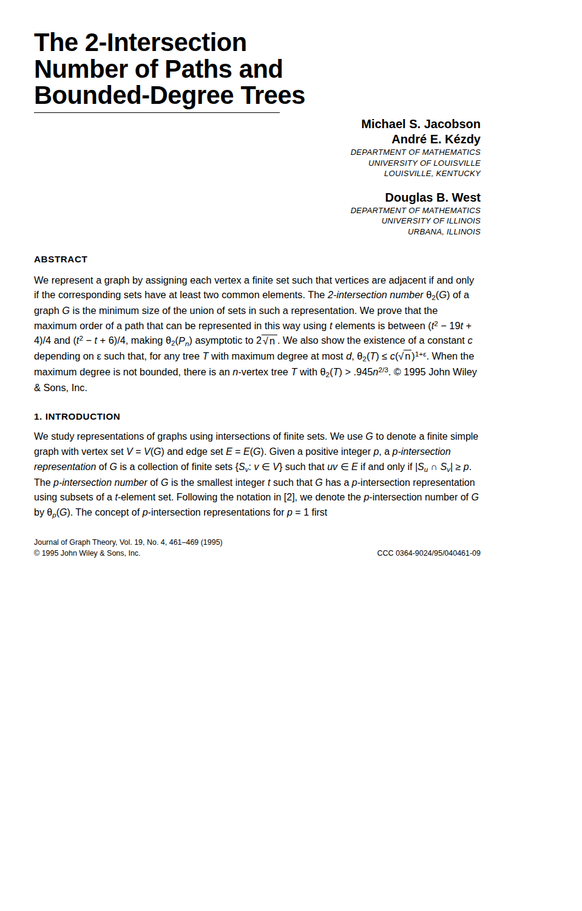The 2-Intersection
Number of Paths and
Bounded-Degree Trees
Michael S. Jacobson
André E. Kézdy
Department of Mathematics
University of Louisville
Louisville, Kentucky
Douglas B. West
Department of Mathematics
University of Illinois
Urbana, Illinois
ABSTRACT
We represent a graph by assigning each vertex a finite set such that vertices are adjacent if and only if the corresponding sets have at least two common elements. The 2-intersection number θ2(G) of a graph G is the minimum size of the union of sets in such a representation. We prove that the maximum order of a path that can be represented in this way using t elements is between (t2 − 19t + 4)/4 and (t2 − t + 6)/4, making θ2(Pn) asymptotic to 2√n. We also show the existence of a constant c depending on ε such that, for any tree T with maximum degree at most d, θ2(T) ≤ c(√n)1+ε. When the maximum degree is not bounded, there is an n-vertex tree T with θ2(T) > .945n2/3. © 1995 John Wiley & Sons, Inc.
1. INTRODUCTION
We study representations of graphs using intersections of finite sets. We use G to denote a finite simple graph with vertex set V = V(G) and edge set E = E(G). Given a positive integer p, a p-intersection representation of G is a collection of finite sets {Sv: v ∈ V} such that uv ∈ E if and only if |Su ∩ Sv| ≥ p. The p-intersection number of G is the smallest integer t such that G has a p-intersection representation using subsets of a t-element set. Following the notation in [2], we denote the p-intersection number of G by θp(G). The concept of p-intersection representations for p = 1 first
Journal of Graph Theory, Vol. 19, No. 4, 461–469 (1995)
© 1995 John Wiley & Sons, Inc. CCC 0364-9024/95/040461-09